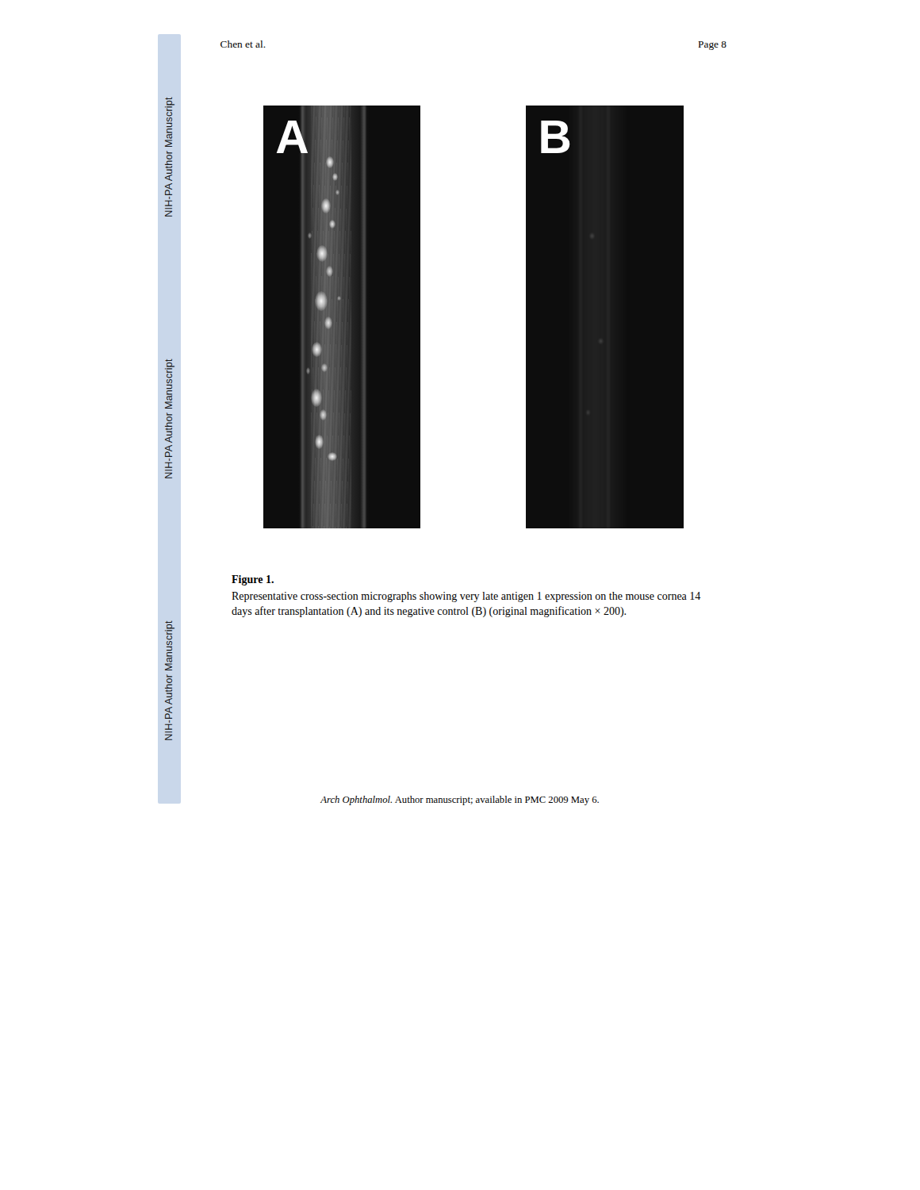NIH-PA Author Manuscript NIH-PA Author Manuscript NIH-PA Author Manuscript
Chen et al. Page 8
A
B
Figure 1.
Representative cross-section micrographs showing very late antigen 1 expression on the mouse cornea 14 days after transplantation (A) and its negative control (B) (original magnification × 200).
Arch Ophthalmol. Author manuscript; available in PMC 2009 May 6.